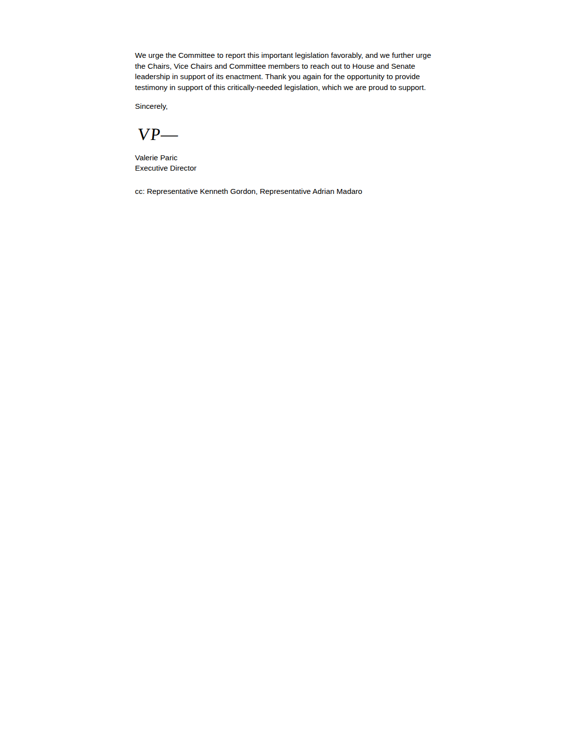We urge the Committee to report this important legislation favorably, and we further urge the Chairs, Vice Chairs and Committee members to reach out to House and Senate leadership in support of its enactment. Thank you again for the opportunity to provide testimony in support of this critically-needed legislation, which we are proud to support.
Sincerely,
V P —
Valerie Paric
Executive Director
cc: Representative Kenneth Gordon, Representative Adrian Madaro